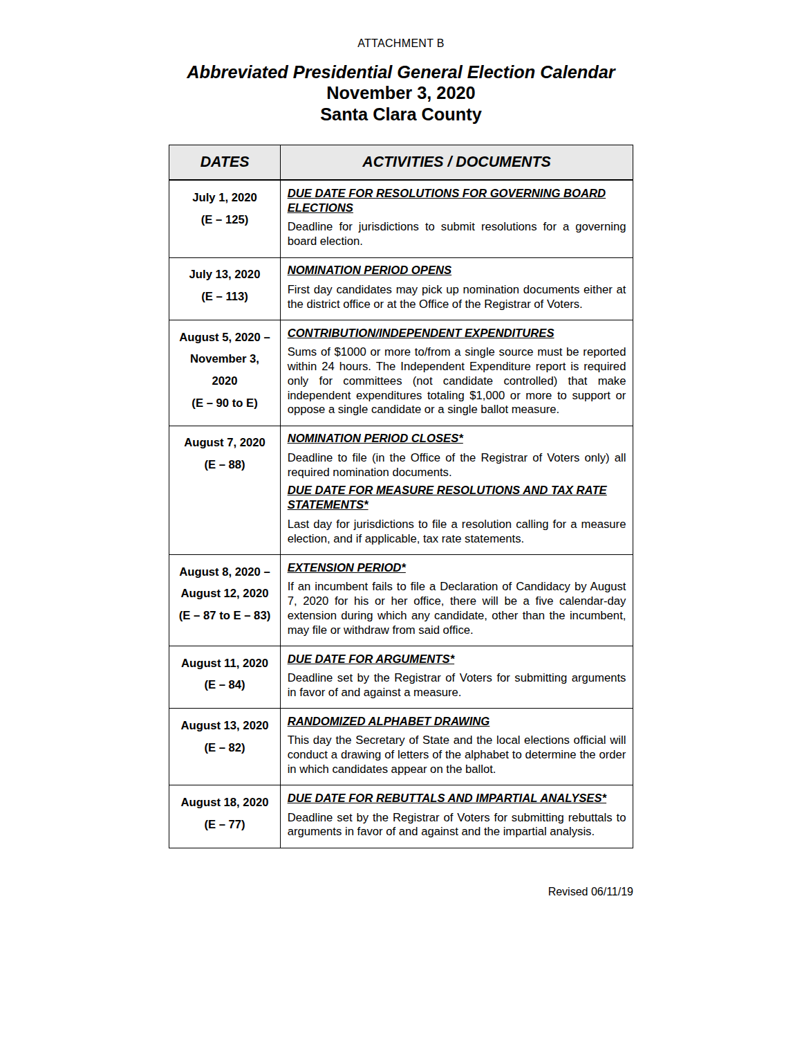ATTACHMENT B
Abbreviated Presidential General Election Calendar
November 3, 2020
Santa Clara County
| DATES | ACTIVITIES / DOCUMENTS |
| --- | --- |
| July 1, 2020 (E – 125) | DUE DATE FOR RESOLUTIONS FOR GOVERNING BOARD ELECTIONS Deadline for jurisdictions to submit resolutions for a governing board election. |
| July 13, 2020 (E – 113) | NOMINATION PERIOD OPENS First day candidates may pick up nomination documents either at the district office or at the Office of the Registrar of Voters. |
| August 5, 2020 – November 3, 2020 (E – 90 to E) | CONTRIBUTION/INDEPENDENT EXPENDITURES Sums of $1000 or more to/from a single source must be reported within 24 hours. The Independent Expenditure report is required only for committees (not candidate controlled) that make independent expenditures totaling $1,000 or more to support or oppose a single candidate or a single ballot measure. |
| August 7, 2020 (E – 88) | NOMINATION PERIOD CLOSES* Deadline to file (in the Office of the Registrar of Voters only) all required nomination documents. DUE DATE FOR MEASURE RESOLUTIONS AND TAX RATE STATEMENTS* Last day for jurisdictions to file a resolution calling for a measure election, and if applicable, tax rate statements. |
| August 8, 2020 – August 12, 2020 (E – 87 to E – 83) | EXTENSION PERIOD* If an incumbent fails to file a Declaration of Candidacy by August 7, 2020 for his or her office, there will be a five calendar-day extension during which any candidate, other than the incumbent, may file or withdraw from said office. |
| August 11, 2020 (E – 84) | DUE DATE FOR ARGUMENTS* Deadline set by the Registrar of Voters for submitting arguments in favor of and against a measure. |
| August 13, 2020 (E – 82) | RANDOMIZED ALPHABET DRAWING This day the Secretary of State and the local elections official will conduct a drawing of letters of the alphabet to determine the order in which candidates appear on the ballot. |
| August 18, 2020 (E – 77) | DUE DATE FOR REBUTTALS AND IMPARTIAL ANALYSES* Deadline set by the Registrar of Voters for submitting rebuttals to arguments in favor of and against and the impartial analysis. |
Revised 06/11/19